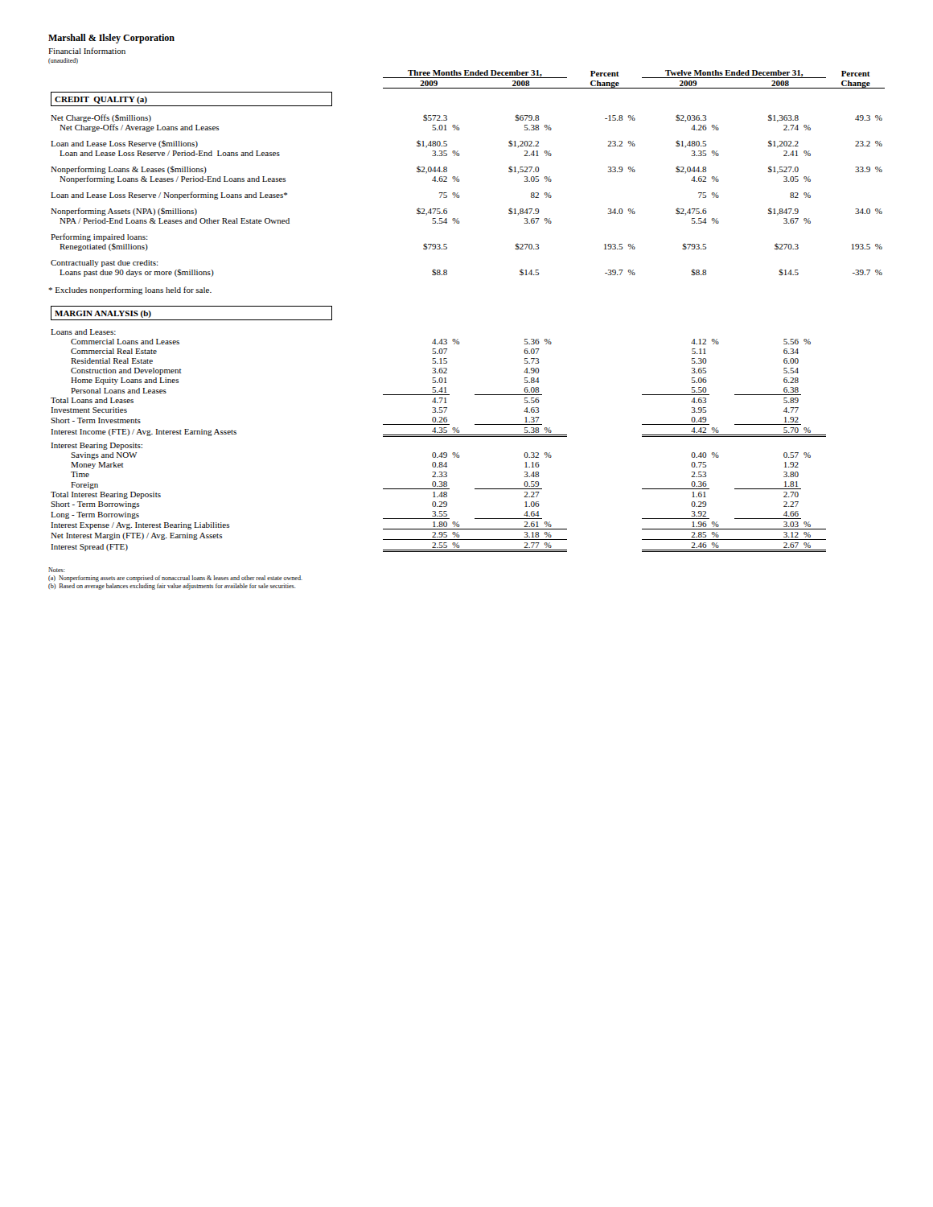Marshall & Ilsley Corporation
Financial Information
(unaudited)
| | Three Months Ended December 31, | Percent | Twelve Months Ended December 31, | Percent |
| | 2009 | 2008 | Change | 2009 | 2008 | Change |
| CREDIT QUALITY (a) |
| Net Charge-Offs ($millions) | $572.3 | | $679.8 | | -15.8 | % | $2,036.3 | | $1,363.8 | | 49.3 % |
| Net Charge-Offs / Average Loans and Leases | 5.01 | % | 5.38 | % | | | 4.26 | % | 2.74 | % | |
| Loan and Lease Loss Reserve ($millions) | $1,480.5 | | $1,202.2 | | 23.2 | % | $1,480.5 | | $1,202.2 | | 23.2 % |
| Loan and Lease Loss Reserve / Period-End Loans and Leases | 3.35 | % | 2.41 | % | | | 3.35 | % | 2.41 | % | |
| Nonperforming Loans & Leases ($millions) | $2,044.8 | | $1,527.0 | | 33.9 | % | $2,044.8 | | $1,527.0 | | 33.9 % |
| Nonperforming Loans & Leases / Period-End Loans and Leases | 4.62 | % | 3.05 | % | | | 4.62 | % | 3.05 | % | |
| Loan and Lease Loss Reserve / Nonperforming Loans and Leases* | 75 | % | 82 | % | | | 75 | % | 82 | % | |
| Nonperforming Assets (NPA) ($millions) | $2,475.6 | | $1,847.9 | | 34.0 | % | $2,475.6 | | $1,847.9 | | 34.0 % |
| NPA / Period-End Loans & Leases and Other Real Estate Owned | 5.54 | % | 3.67 | % | | | 5.54 | % | 3.67 | % | |
| Performing impaired loans: | |
| Renegotiated ($millions) | $793.5 | | $270.3 | | 193.5 | % | $793.5 | | $270.3 | | 193.5 % |
| Contractually past due credits: | |
| Loans past due 90 days or more ($millions) | $8.8 | | $14.5 | | -39.7 | % | $8.8 | | $14.5 | | -39.7 % |
* Excludes nonperforming loans held for sale.
| MARGIN ANALYSIS (b) |
| Loans and Leases: | |
| Commercial Loans and Leases | 4.43 | % | 5.36 | % | | | 4.12 | % | 5.56 | % | |
| Commercial Real Estate | 5.07 | | 6.07 | | | | 5.11 | | 6.34 | | |
| Residential Real Estate | 5.15 | | 5.73 | | | | 5.30 | | 6.00 | | |
| Construction and Development | 3.62 | | 4.90 | | | | 3.65 | | 5.54 | | |
| Home Equity Loans and Lines | 5.01 | | 5.84 | | | | 5.06 | | 6.28 | | |
| Personal Loans and Leases | 5.41 | | 6.08 | | | | 5.50 | | 6.38 | | |
| Total Loans and Leases | 4.71 | | 5.56 | | | | 4.63 | | 5.89 | | |
| Investment Securities | 3.57 | | 4.63 | | | | 3.95 | | 4.77 | | |
| Short - Term Investments | 0.26 | | 1.37 | | | | 0.49 | | 1.92 | | |
| Interest Income (FTE) / Avg. Interest Earning Assets | 4.35 | % | 5.38 | % | | | 4.42 | % | 5.70 | % | |
| Interest Bearing Deposits: | |
| Savings and NOW | 0.49 | % | 0.32 | % | | | 0.40 | % | 0.57 | % | |
| Money Market | 0.84 | | 1.16 | | | | 0.75 | | 1.92 | | |
| Time | 2.33 | | 3.48 | | | | 2.53 | | 3.80 | | |
| Foreign | 0.38 | | 0.59 | | | | 0.36 | | 1.81 | | |
| Total Interest Bearing Deposits | 1.48 | | 2.27 | | | | 1.61 | | 2.70 | | |
| Short - Term Borrowings | 0.29 | | 1.06 | | | | 0.29 | | 2.27 | | |
| Long - Term Borrowings | 3.55 | | 4.64 | | | | 3.92 | | 4.66 | | |
| Interest Expense / Avg. Interest Bearing Liabilities | 1.80 | % | 2.61 | % | | | 1.96 | % | 3.03 | % | |
| Net Interest Margin (FTE) / Avg. Earning Assets | 2.95 | % | 3.18 | % | | | 2.85 | % | 3.12 | % | |
| Interest Spread (FTE) | 2.55 | % | 2.77 | % | | | 2.46 | % | 2.67 | % | |
Notes:
(a) Nonperforming assets are comprised of nonaccrual loans & leases and other real estate owned.
(b) Based on average balances excluding fair value adjustments for available for sale securities.